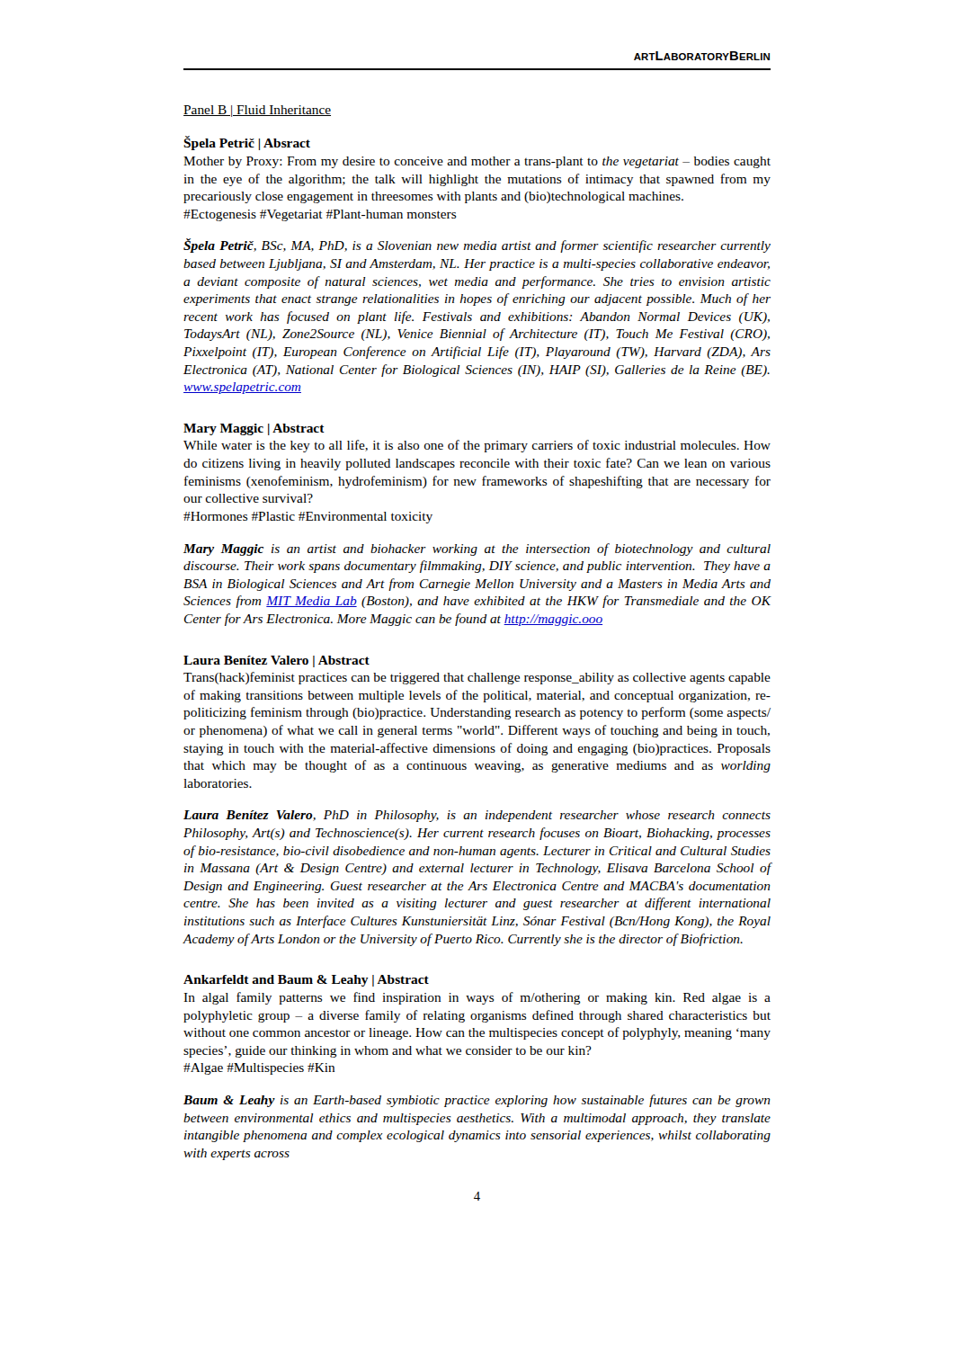ART LABORATORY BERLIN
Panel B | Fluid Inheritance
Špela Petrič | Absract
Mother by Proxy: From my desire to conceive and mother a trans-plant to the vegetariat – bodies caught in the eye of the algorithm; the talk will highlight the mutations of intimacy that spawned from my precariously close engagement in threesomes with plants and (bio)technological machines.
#Ectogenesis #Vegetariat #Plant-human monsters
Špela Petrič, BSc, MA, PhD, is a Slovenian new media artist and former scientific researcher currently based between Ljubljana, SI and Amsterdam, NL. Her practice is a multi-species collaborative endeavor, a deviant composite of natural sciences, wet media and performance. She tries to envision artistic experiments that enact strange relationalities in hopes of enriching our adjacent possible. Much of her recent work has focused on plant life. Festivals and exhibitions: Abandon Normal Devices (UK), TodaysArt (NL), Zone2Source (NL), Venice Biennial of Architecture (IT), Touch Me Festival (CRO), Pixxelpoint (IT), European Conference on Artificial Life (IT), Playaround (TW), Harvard (ZDA), Ars Electronica (AT), National Center for Biological Sciences (IN), HAIP (SI), Galleries de la Reine (BE). www.spelapetric.com
Mary Maggic | Abstract
While water is the key to all life, it is also one of the primary carriers of toxic industrial molecules. How do citizens living in heavily polluted landscapes reconcile with their toxic fate? Can we lean on various feminisms (xenofeminism, hydrofeminism) for new frameworks of shapeshifting that are necessary for our collective survival?
#Hormones #Plastic #Environmental toxicity
Mary Maggic is an artist and biohacker working at the intersection of biotechnology and cultural discourse. Their work spans documentary filmmaking, DIY science, and public intervention. They have a BSA in Biological Sciences and Art from Carnegie Mellon University and a Masters in Media Arts and Sciences from MIT Media Lab (Boston), and have exhibited at the HKW for Transmediale and the OK Center for Ars Electronica. More Maggic can be found at http://maggic.ooo
Laura Benítez Valero | Abstract
Trans(hack)feminist practices can be triggered that challenge response_ability as collective agents capable of making transitions between multiple levels of the political, material, and conceptual organization, re- politicizing feminism through (bio)practice. Understanding research as potency to perform (some aspects/ or phenomena) of what we call in general terms "world". Different ways of touching and being in touch, staying in touch with the material-affective dimensions of doing and engaging (bio)practices. Proposals that which may be thought of as a continuous weaving, as generative mediums and as worlding laboratories.
Laura Benítez Valero, PhD in Philosophy, is an independent researcher whose research connects Philosophy, Art(s) and Technoscience(s). Her current research focuses on Bioart, Biohacking, processes of bio-resistance, bio-civil disobedience and non-human agents. Lecturer in Critical and Cultural Studies in Massana (Art & Design Centre) and external lecturer in Technology, Elisava Barcelona School of Design and Engineering. Guest researcher at the Ars Electronica Centre and MACBA's documentation centre. She has been invited as a visiting lecturer and guest researcher at different international institutions such as Interface Cultures Kunstuniersität Linz, Sónar Festival (Bcn/Hong Kong), the Royal Academy of Arts London or the University of Puerto Rico. Currently she is the director of Biofriction.
Ankarfeldt and Baum & Leahy | Abstract
In algal family patterns we find inspiration in ways of m/othering or making kin. Red algae is a polyphyletic group – a diverse family of relating organisms defined through shared characteristics but without one common ancestor or lineage. How can the multispecies concept of polyphyly, meaning ‘many species’, guide our thinking in whom and what we consider to be our kin?
#Algae #Multispecies #Kin
Baum & Leahy is an Earth-based symbiotic practice exploring how sustainable futures can be grown between environmental ethics and multispecies aesthetics. With a multimodal approach, they translate intangible phenomena and complex ecological dynamics into sensorial experiences, whilst collaborating with experts across
4